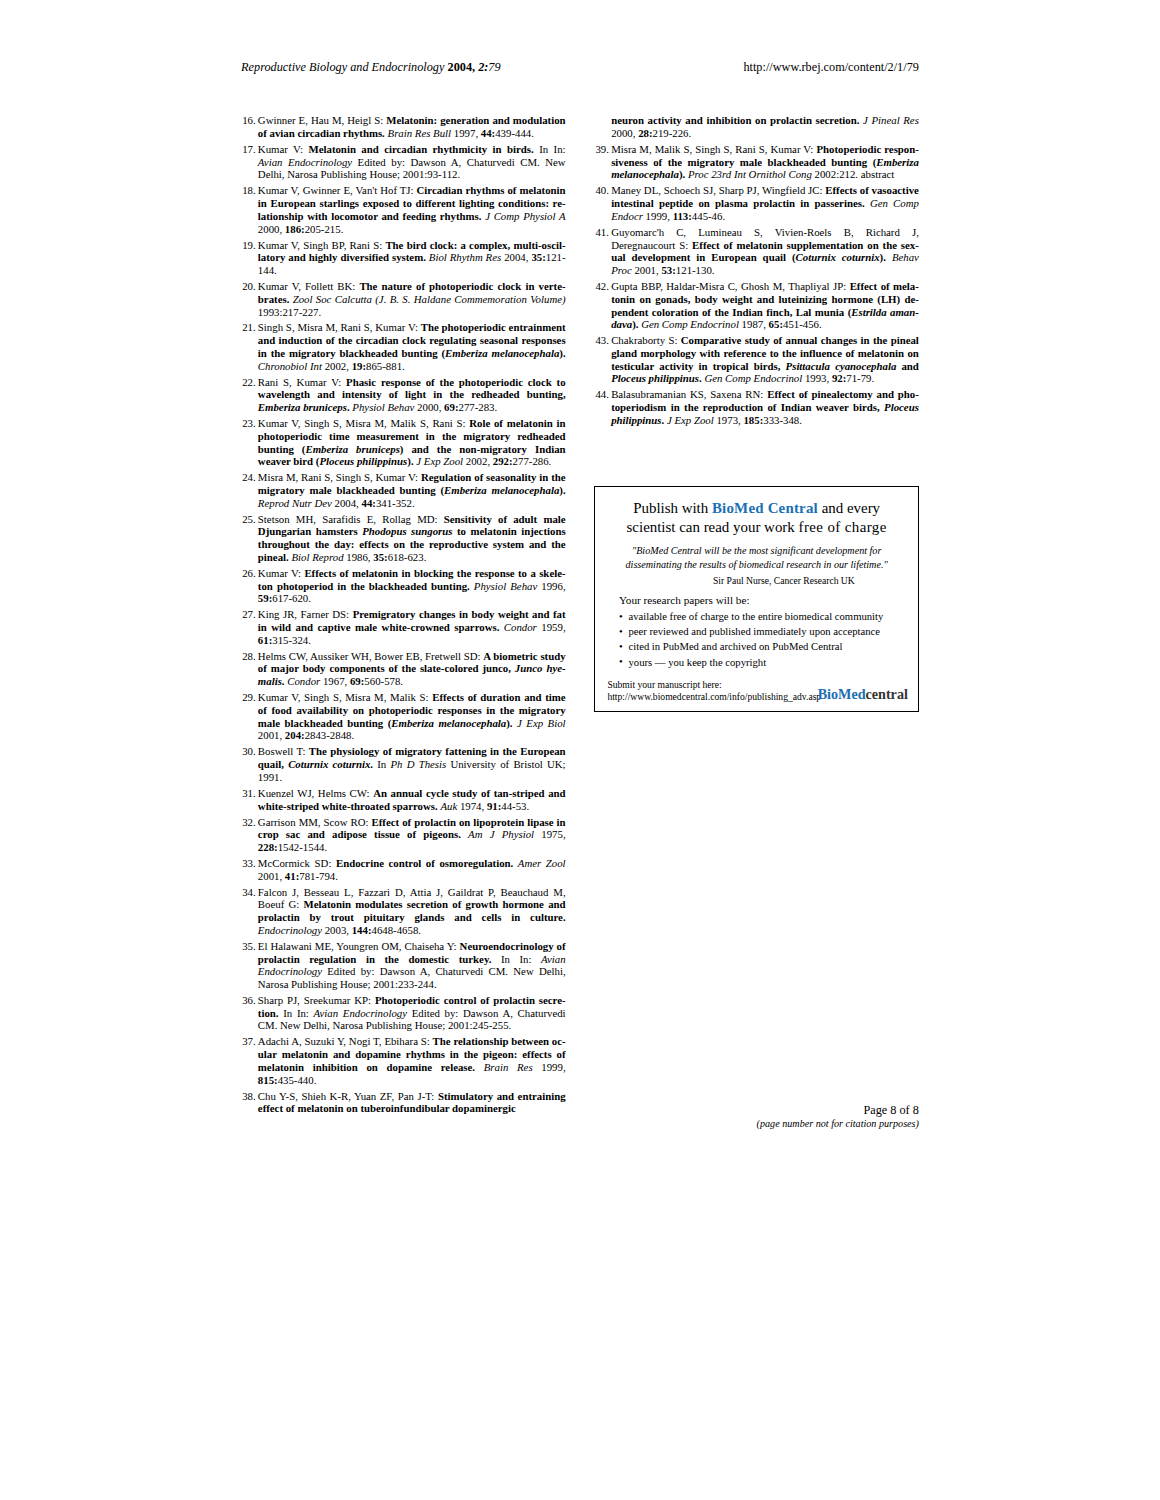Reproductive Biology and Endocrinology 2004, 2: 79
http://www.rbej.com/content/2/1/79
16. Gwinner E, Hau M, Heigl S: Melatonin: generation and modulation of avian circadian rhythms. Brain Res Bull 1997, 44: 439-444.
17. Kumar V: Melatonin and circadian rhythmicity in birds. In In: Avian Endocrinology Edited by: Dawson A, Chaturvedi CM. New Delhi, Narosa Publishing House; 2001:93-112.
18. Kumar V, Gwinner E, Van't Hof TJ: Circadian rhythms of melatonin in European starlings exposed to different lighting conditions: relationship with locomotor and feeding rhythms. J Comp Physiol A 2000, 186: 205-215.
19. Kumar V, Singh BP, Rani S: The bird clock: a complex, multi-oscillatory and highly diversified system. Biol Rhythm Res 2004, 35: 121-144.
20. Kumar V, Follett BK: The nature of photoperiodic clock in vertebrates. Zool Soc Calcutta (J. B. S. Haldane Commemoration Volume) 1993:217-227.
21. Singh S, Misra M, Rani S, Kumar V: The photoperiodic entrainment and induction of the circadian clock regulating seasonal responses in the migratory blackheaded bunting (Emberiza melanocephala). Chronobiol Int 2002, 19: 865-881.
22. Rani S, Kumar V: Phasic response of the photoperiodic clock to wavelength and intensity of light in the redheaded bunting, Emberiza bruniceps. Physiol Behav 2000, 69: 277-283.
23. Kumar V, Singh S, Misra M, Malik S, Rani S: Role of melatonin in photoperiodic time measurement in the migratory redheaded bunting (Emberiza bruniceps) and the non-migratory Indian weaver bird (Ploceus philippinus). J Exp Zool 2002, 292: 277-286.
24. Misra M, Rani S, Singh S, Kumar V: Regulation of seasonality in the migratory male blackheaded bunting (Emberiza melanocephala). Reprod Nutr Dev 2004, 44: 341-352.
25. Stetson MH, Sarafidis E, Rollag MD: Sensitivity of adult male Djungarian hamsters Phodopus sungorus to melatonin injections throughout the day: effects on the reproductive system and the pineal. Biol Reprod 1986, 35: 618-623.
26. Kumar V: Effects of melatonin in blocking the response to a skeleton photoperiod in the blackheaded bunting. Physiol Behav 1996, 59: 617-620.
27. King JR, Farner DS: Premigratory changes in body weight and fat in wild and captive male white-crowned sparrows. Condor 1959, 61: 315-324.
28. Helms CW, Aussiker WH, Bower EB, Fretwell SD: A biometric study of major body components of the slate-colored junco, Junco hyemalis. Condor 1967, 69: 560-578.
29. Kumar V, Singh S, Misra M, Malik S: Effects of duration and time of food availability on photoperiodic responses in the migratory male blackheaded bunting (Emberiza melanocephala). J Exp Biol 2001, 204: 2843-2848.
30. Boswell T: The physiology of migratory fattening in the European quail, Coturnix coturnix. In Ph D Thesis University of Bristol UK; 1991.
31. Kuenzel WJ, Helms CW: An annual cycle study of tan-striped and white-striped white-throated sparrows. Auk 1974, 91: 44-53.
32. Garrison MM, Scow RO: Effect of prolactin on lipoprotein lipase in crop sac and adipose tissue of pigeons. Am J Physiol 1975, 228: 1542-1544.
33. McCormick SD: Endocrine control of osmoregulation. Amer Zool 2001, 41: 781-794.
34. Falcon J, Besseau L, Fazzari D, Attia J, Gaildrat P, Beauchaud M, Boeuf G: Melatonin modulates secretion of growth hormone and prolactin by trout pituitary glands and cells in culture. Endocrinology 2003, 144: 4648-4658.
35. El Halawani ME, Youngren OM, Chaiseha Y: Neuroendocrinology of prolactin regulation in the domestic turkey. In In: Avian Endocrinology Edited by: Dawson A, Chaturvedi CM. New Delhi, Narosa Publishing House; 2001:233-244.
36. Sharp PJ, Sreekumar KP: Photoperiodic control of prolactin secretion. In In: Avian Endocrinology Edited by: Dawson A, Chaturvedi CM. New Delhi, Narosa Publishing House; 2001:245-255.
37. Adachi A, Suzuki Y, Nogi T, Ebihara S: The relationship between ocular melatonin and dopamine rhythms in the pigeon: effects of melatonin inhibition on dopamine release. Brain Res 1999, 815: 435-440.
38. Chu Y-S, Shieh K-R, Yuan ZF, Pan J-T: Stimulatory and entraining effect of melatonin on tuberoinfundibular dopaminergic
38. neuron activity and inhibition on prolactin secretion. J Pineal Res 2000, 28: 219-226.
39. Misra M, Malik S, Singh S, Rani S, Kumar V: Photoperiodic responsiveness of the migratory male blackheaded bunting (Emberiza melanocephala). Proc 23rd Int Ornithol Cong 2002:212. abstract
40. Maney DL, Schoech SJ, Sharp PJ, Wingfield JC: Effects of vasoactive intestinal peptide on plasma prolactin in passerines. Gen Comp Endocr 1999, 113: 445-46.
41. Guyomarc'h C, Lumineau S, Vivien-Roels B, Richard J, Deregnaucourt S: Effect of melatonin supplementation on the sexual development in European quail (Coturnix coturnix). Behav Proc 2001, 53: 121-130.
42. Gupta BBP, Haldar-Misra C, Ghosh M, Thapliyal JP: Effect of melatonin on gonads, body weight and luteinizing hormone (LH) dependent coloration of the Indian finch, Lal munia (Estrilda amandava). Gen Comp Endocrinol 1987, 65: 451-456.
43. Chakraborty S: Comparative study of annual changes in the pineal gland morphology with reference to the influence of melatonin on testicular activity in tropical birds, Psittacula cyanocephala and Ploceus philippinus. Gen Comp Endocrinol 1993, 92: 71-79.
44. Balasubramanian KS, Saxena RN: Effect of pinealectomy and photoperiodism in the reproduction of Indian weaver birds, Ploceus philippinus. J Exp Zool 1973, 185: 333-348.
Publish with BioMed Central and every
scientist can read your work free of charge
"BioMed Central will be the most significant development for disseminating the results of biomedical research in our lifetime."
Sir Paul Nurse, Cancer Research UK
Your research papers will be:
available free of charge to the entire biomedical community
peer reviewed and published immediately upon acceptance
cited in PubMed and archived on PubMed Central
yours — you keep the copyright
Submit your manuscript here:
http://www.biomedcentral.com/info/publishing_adv.asp
BioMed central
Page 8 of 8
(page number not for citation purposes)